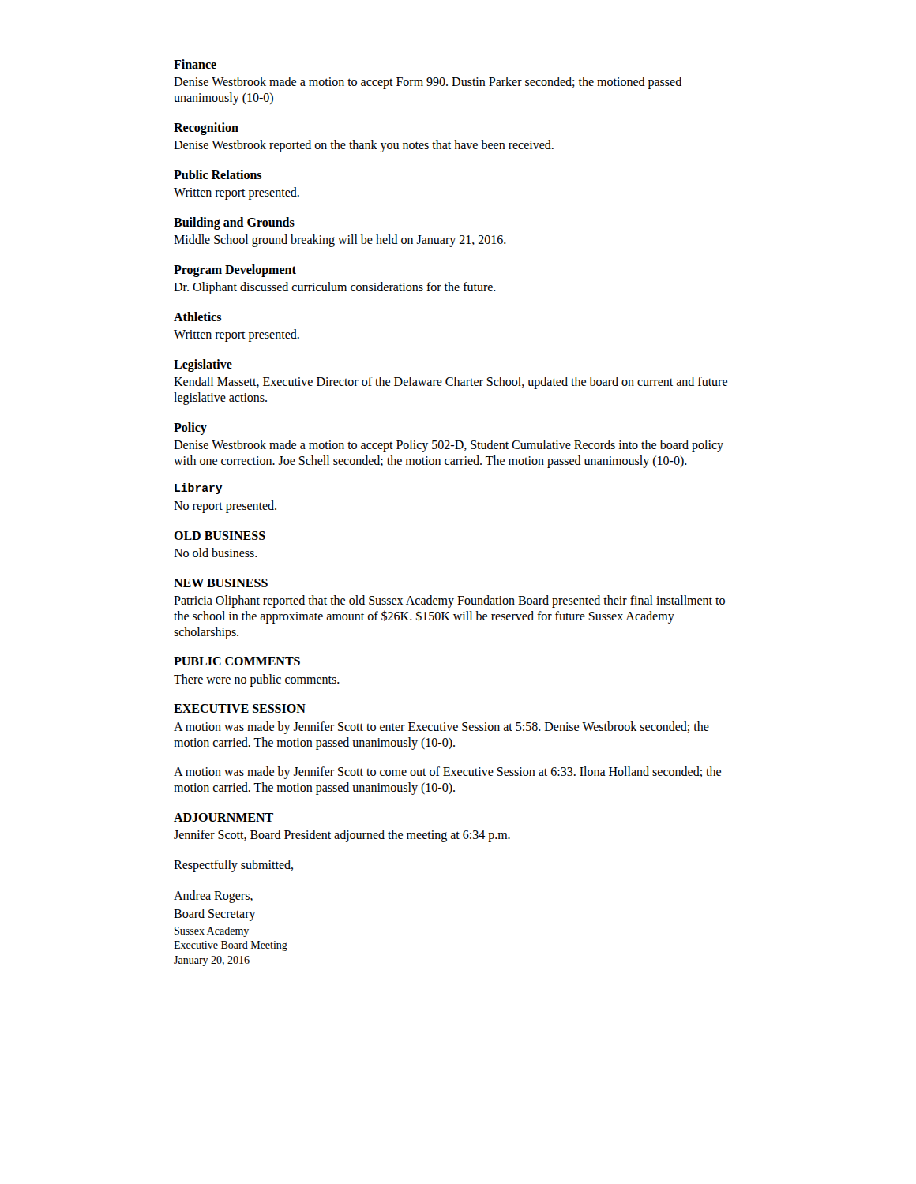Finance
Denise Westbrook made a motion to accept Form 990. Dustin Parker seconded; the motioned passed unanimously (10-0)
Recognition
Denise Westbrook reported on the thank you notes that have been received.
Public Relations
Written report presented.
Building and Grounds
Middle School ground breaking will be held on January 21, 2016.
Program Development
Dr. Oliphant discussed curriculum considerations for the future.
Athletics
Written report presented.
Legislative
Kendall Massett, Executive Director of the Delaware Charter School, updated the board on current and future legislative actions.
Policy
Denise Westbrook made a motion to accept Policy 502-D, Student Cumulative Records into the board policy with one correction. Joe Schell seconded; the motion carried. The motion passed unanimously (10-0).
Library
No report presented.
OLD BUSINESS
No old business.
NEW BUSINESS
Patricia Oliphant reported that the old Sussex Academy Foundation Board presented their final installment to the school in the approximate amount of $26K. $150K will be reserved for future Sussex Academy scholarships.
PUBLIC COMMENTS
There were no public comments.
EXECUTIVE SESSION
A motion was made by Jennifer Scott to enter Executive Session at 5:58. Denise Westbrook seconded; the motion carried. The motion passed unanimously (10-0).
A motion was made by Jennifer Scott to come out of Executive Session at 6:33. Ilona Holland seconded; the motion carried. The motion passed unanimously (10-0).
ADJOURNMENT
Jennifer Scott, Board President adjourned the meeting at 6:34 p.m.
Respectfully submitted,
Andrea Rogers,
Board Secretary
Sussex Academy
Executive Board Meeting
January 20, 2016